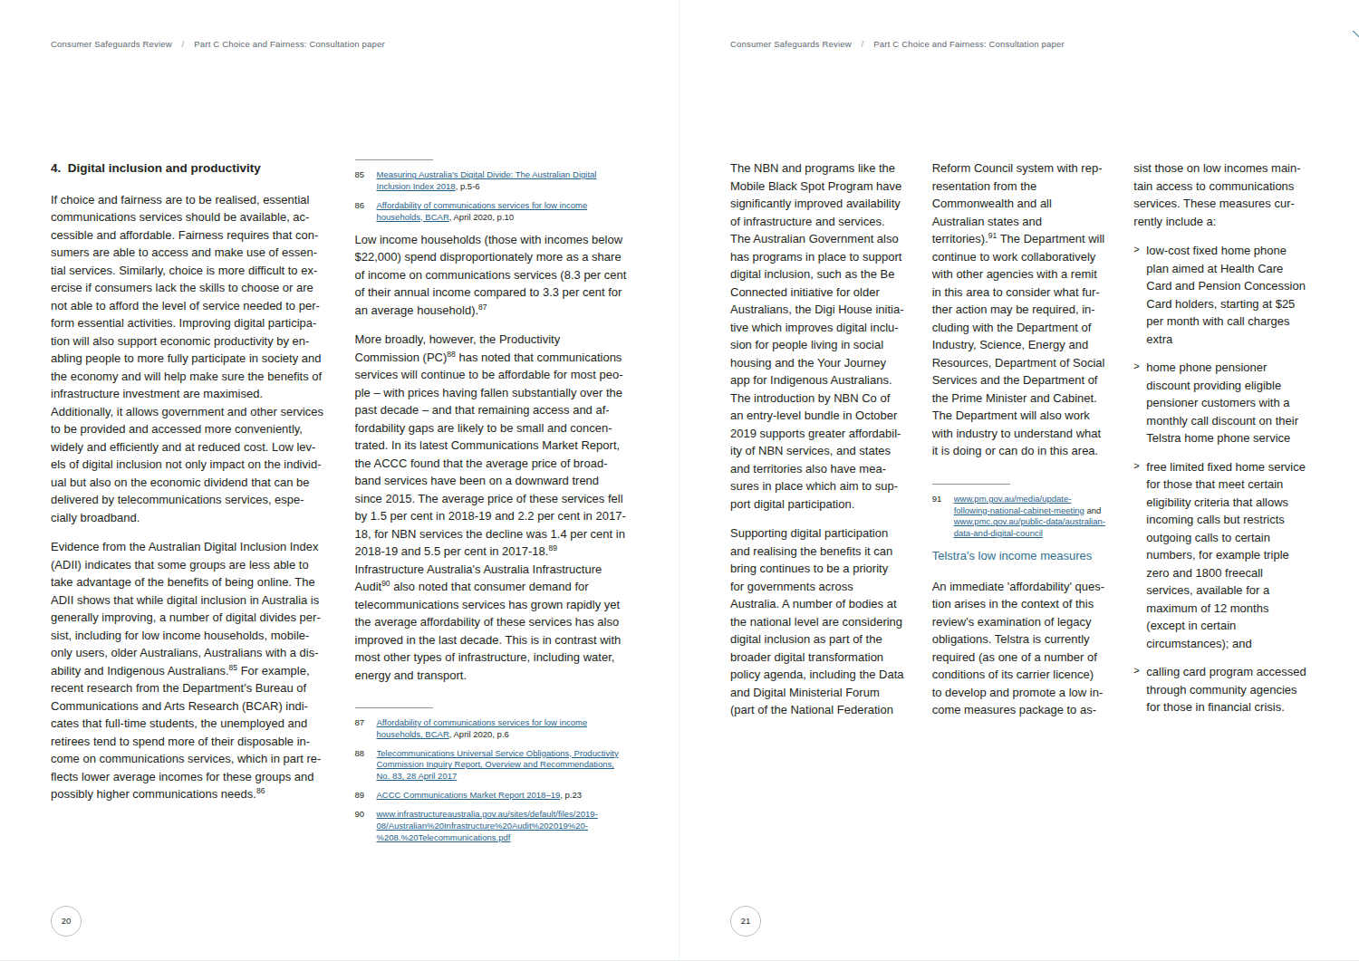Consumer Safeguards Review / Part C Choice and Fairness: Consultation paper
4. Digital inclusion and productivity
If choice and fairness are to be realised, essential communications services should be available, accessible and affordable. Fairness requires that consumers are able to access and make use of essential services. Similarly, choice is more difficult to exercise if consumers lack the skills to choose or are not able to afford the level of service needed to perform essential activities. Improving digital participation will also support economic productivity by enabling people to more fully participate in society and the economy and will help make sure the benefits of infrastructure investment are maximised. Additionally, it allows government and other services to be provided and accessed more conveniently, widely and efficiently and at reduced cost. Low levels of digital inclusion not only impact on the individual but also on the economic dividend that can be delivered by telecommunications services, especially broadband.
Evidence from the Australian Digital Inclusion Index (ADII) indicates that some groups are less able to take advantage of the benefits of being online. The ADII shows that while digital inclusion in Australia is generally improving, a number of digital divides persist, including for low income households, mobile-only users, older Australians, Australians with a disability and Indigenous Australians.85 For example, recent research from the Department's Bureau of Communications and Arts Research (BCAR) indicates that full-time students, the unemployed and retirees tend to spend more of their disposable income on communications services, which in part reflects lower average incomes for these groups and possibly higher communications needs.86
85
Measuring Australia's Digital Divide: The Australian Digital Inclusion Index 2018, p.5-6
86
Affordability of communications services for low income households, BCAR, April 2020, p.10
Low income households (those with incomes below $22,000) spend disproportionately more as a share of income on communications services (8.3 per cent of their annual income compared to 3.3 per cent for an average household).87
More broadly, however, the Productivity Commission (PC)88 has noted that communications services will continue to be affordable for most people – with prices having fallen substantially over the past decade – and that remaining access and affordability gaps are likely to be small and concentrated. In its latest Communications Market Report, the ACCC found that the average price of broadband services have been on a downward trend since 2015. The average price of these services fell by 1.5 per cent in 2018-19 and 2.2 per cent in 2017-18, for NBN services the decline was 1.4 per cent in 2018-19 and 5.5 per cent in 2017-18.89 Infrastructure Australia's Australia Infrastructure Audit90 also noted that consumer demand for telecommunications services has grown rapidly yet the average affordability of these services has also improved in the last decade. This is in contrast with most other types of infrastructure, including water, energy and transport.
87
Affordability of communications services for low income households, BCAR, April 2020, p.6
88
Telecommunications Universal Service Obligations, Productivity Commission Inquiry Report, Overview and Recommendations, No. 83, 28 April 2017
89
ACCC Communications Market Report 2018–19, p.23
90
www.infrastructureaustralia.gov.au/sites/default/files/2019-08/Australian%20Infrastructure%20Audit%202019%20-%208.%20Telecommunications.pdf
20
Consumer Safeguards Review / Part C Choice and Fairness: Consultation paper
The NBN and programs like the Mobile Black Spot Program have significantly improved availability of infrastructure and services. The Australian Government also has programs in place to support digital inclusion, such as the Be Connected initiative for older Australians, the Digi House initiative which improves digital inclusion for people living in social housing and the Your Journey app for Indigenous Australians. The introduction by NBN Co of an entry-level bundle in October 2019 supports greater affordability of NBN services, and states and territories also have measures in place which aim to support digital participation.
Supporting digital participation and realising the benefits it can bring continues to be a priority for governments across Australia. A number of bodies at the national level are considering digital inclusion as part of the broader digital transformation policy agenda, including the Data and Digital Ministerial Forum (part of the National Federation Reform Council system with representation from the Commonwealth and all Australian states and territories).91 The Department will continue to work collaboratively with other agencies with a remit in this area to consider what further action may be required, including with the Department of Industry, Science, Energy and Resources, Department of Social Services and the Department of the Prime Minister and Cabinet. The Department will also work with industry to understand what it is doing or can do in this area.
91
www.pm.gov.au/media/update-following-national-cabinet-meeting and www.pmc.gov.au/public-data/australian-data-and-digital-council
Telstra's low income measures
An immediate 'affordability' question arises in the context of this review's examination of legacy obligations. Telstra is currently required (as one of a number of conditions of its carrier licence) to develop and promote a low income measures package to assist those on low incomes maintain access to communications services. These measures currently include a:
low-cost fixed home phone plan aimed at Health Care Card and Pension Concession Card holders, starting at $25 per month with call charges extra
home phone pensioner discount providing eligible pensioner customers with a monthly call discount on their Telstra home phone service
free limited fixed home service for those that meet certain eligibility criteria that allows incoming calls but restricts outgoing calls to certain numbers, for example triple zero and 1800 freecall services, available for a maximum of 12 months (except in certain circumstances); and
calling card program accessed through community agencies for those in financial crisis.
21